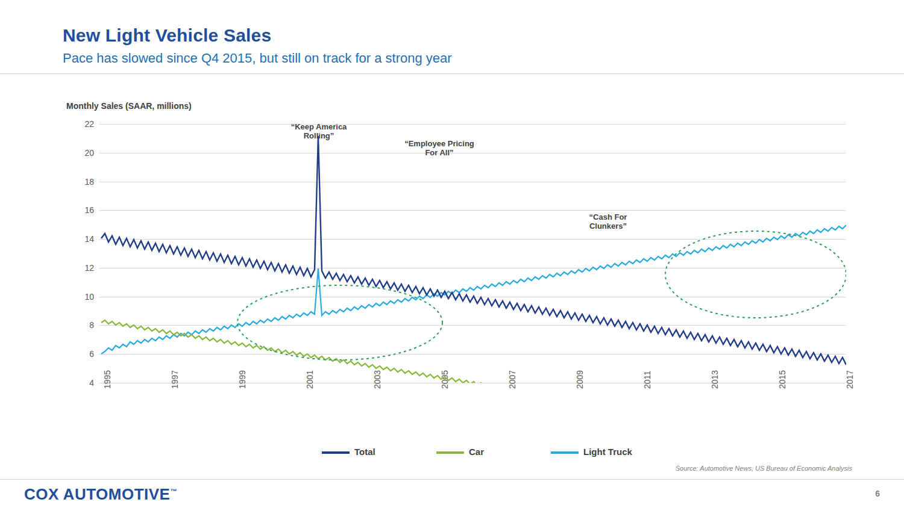New Light Vehicle Sales
Pace has slowed since Q4 2015, but still on track for a strong year
Monthly Sales (SAAR, millions)
22
20
18
16
14
12
10
8
6
4
1995
1997
1999
2001
2003
2005
2007
2009
2011
2013
2015
2017
“Keep America
Rolling”
“Employee Pricing
For All”
“Cash For
Clunkers”
Total
Car
Light Truck
Source: Automotive News, US Bureau of Economic Analysis
COX AUTOMOTIVE™
6